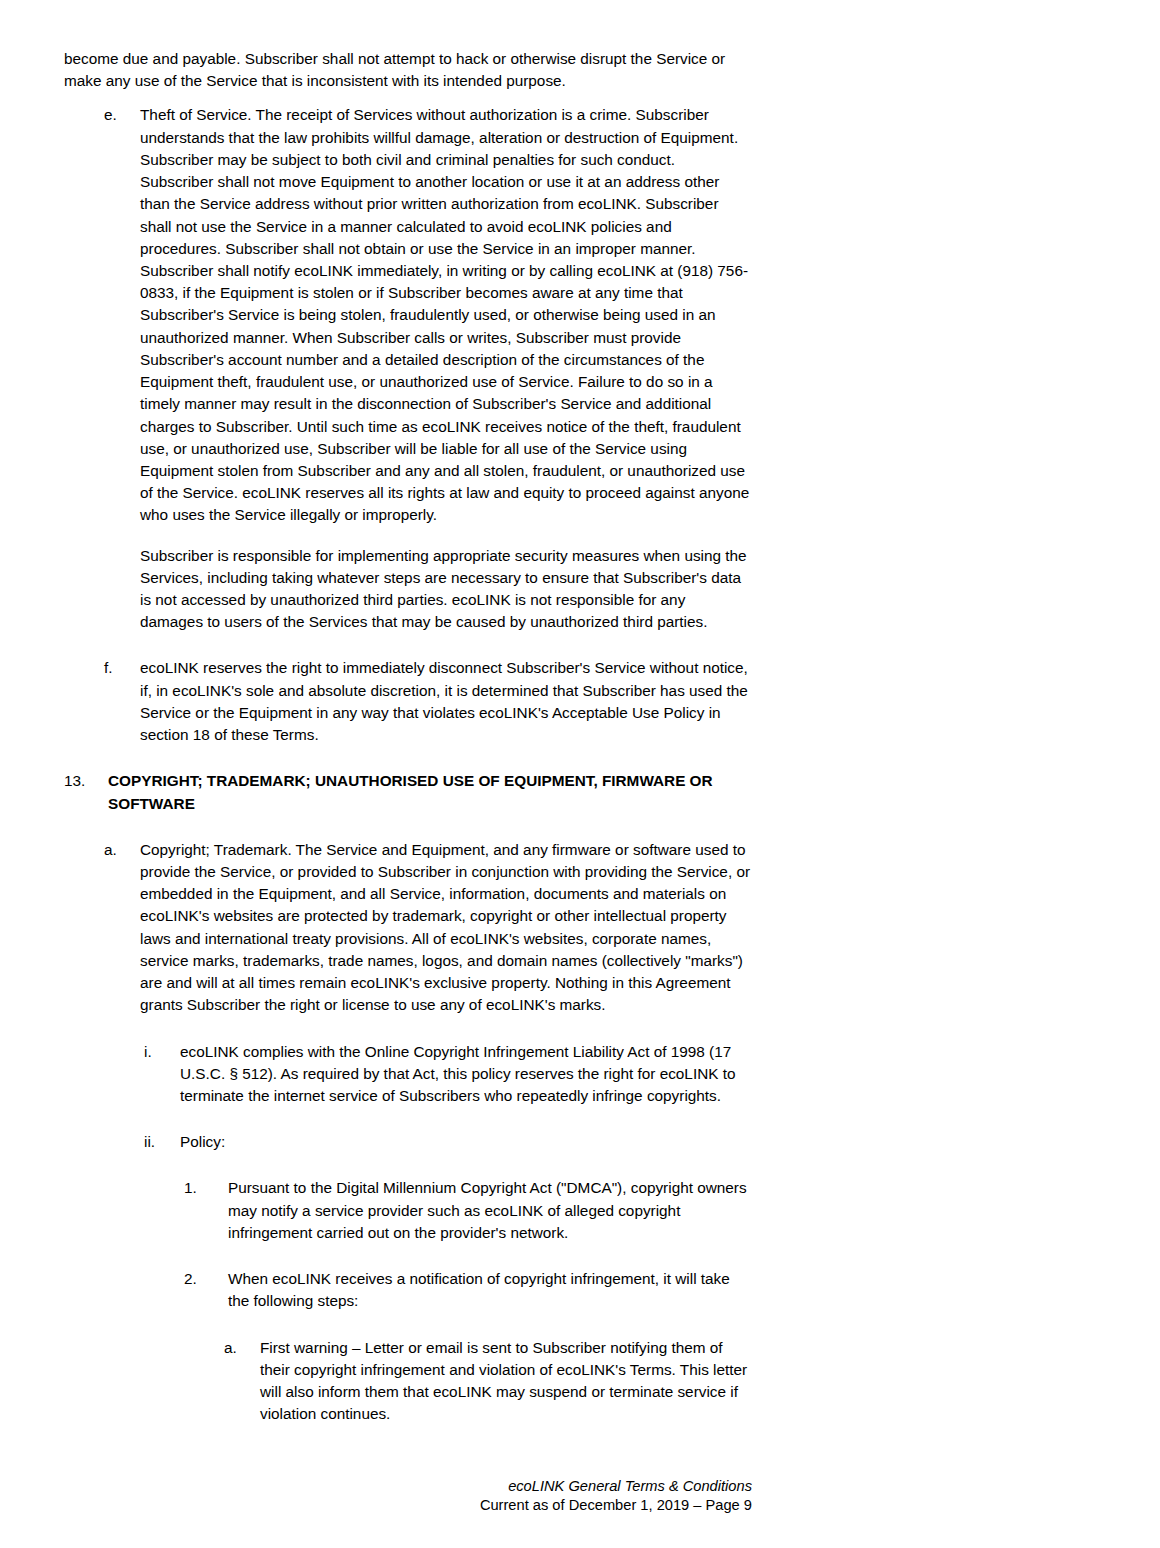become due and payable. Subscriber shall not attempt to hack or otherwise disrupt the Service or make any use of the Service that is inconsistent with its intended purpose.
e.
Theft of Service. The receipt of Services without authorization is a crime. Subscriber understands that the law prohibits willful damage, alteration or destruction of Equipment. Subscriber may be subject to both civil and criminal penalties for such conduct. Subscriber shall not move Equipment to another location or use it at an address other than the Service address without prior written authorization from ecoLINK. Subscriber shall not use the Service in a manner calculated to avoid ecoLINK policies and procedures. Subscriber shall not obtain or use the Service in an improper manner. Subscriber shall notify ecoLINK immediately, in writing or by calling ecoLINK at (918) 756-0833, if the Equipment is stolen or if Subscriber becomes aware at any time that Subscriber's Service is being stolen, fraudulently used, or otherwise being used in an unauthorized manner. When Subscriber calls or writes, Subscriber must provide Subscriber's account number and a detailed description of the circumstances of the Equipment theft, fraudulent use, or unauthorized use of Service. Failure to do so in a timely manner may result in the disconnection of Subscriber's Service and additional charges to Subscriber. Until such time as ecoLINK receives notice of the theft, fraudulent use, or unauthorized use, Subscriber will be liable for all use of the Service using Equipment stolen from Subscriber and any and all stolen, fraudulent, or unauthorized use of the Service. ecoLINK reserves all its rights at law and equity to proceed against anyone who uses the Service illegally or improperly.
Subscriber is responsible for implementing appropriate security measures when using the Services, including taking whatever steps are necessary to ensure that Subscriber's data is not accessed by unauthorized third parties. ecoLINK is not responsible for any damages to users of the Services that may be caused by unauthorized third parties.
f.
ecoLINK reserves the right to immediately disconnect Subscriber's Service without notice, if, in ecoLINK's sole and absolute discretion, it is determined that Subscriber has used the Service or the Equipment in any way that violates ecoLINK's Acceptable Use Policy in section 18 of these Terms.
13.
COPYRIGHT; TRADEMARK; UNAUTHORISED USE OF EQUIPMENT, FIRMWARE OR SOFTWARE
a.
Copyright; Trademark. The Service and Equipment, and any firmware or software used to provide the Service, or provided to Subscriber in conjunction with providing the Service, or embedded in the Equipment, and all Service, information, documents and materials on ecoLINK's websites are protected by trademark, copyright or other intellectual property laws and international treaty provisions. All of ecoLINK's websites, corporate names, service marks, trademarks, trade names, logos, and domain names (collectively "marks") are and will at all times remain ecoLINK's exclusive property. Nothing in this Agreement grants Subscriber the right or license to use any of ecoLINK's marks.
i.
ecoLINK complies with the Online Copyright Infringement Liability Act of 1998 (17 U.S.C. § 512). As required by that Act, this policy reserves the right for ecoLINK to terminate the internet service of Subscribers who repeatedly infringe copyrights.
ii.
Policy:
1.
Pursuant to the Digital Millennium Copyright Act ("DMCA"), copyright owners may notify a service provider such as ecoLINK of alleged copyright infringement carried out on the provider's network.
2.
When ecoLINK receives a notification of copyright infringement, it will take the following steps:
a.
First warning – Letter or email is sent to Subscriber notifying them of their copyright infringement and violation of ecoLINK's Terms. This letter will also inform them that ecoLINK may suspend or terminate service if violation continues.
ecoLINK General Terms & Conditions
Current as of December 1, 2019 – Page 9